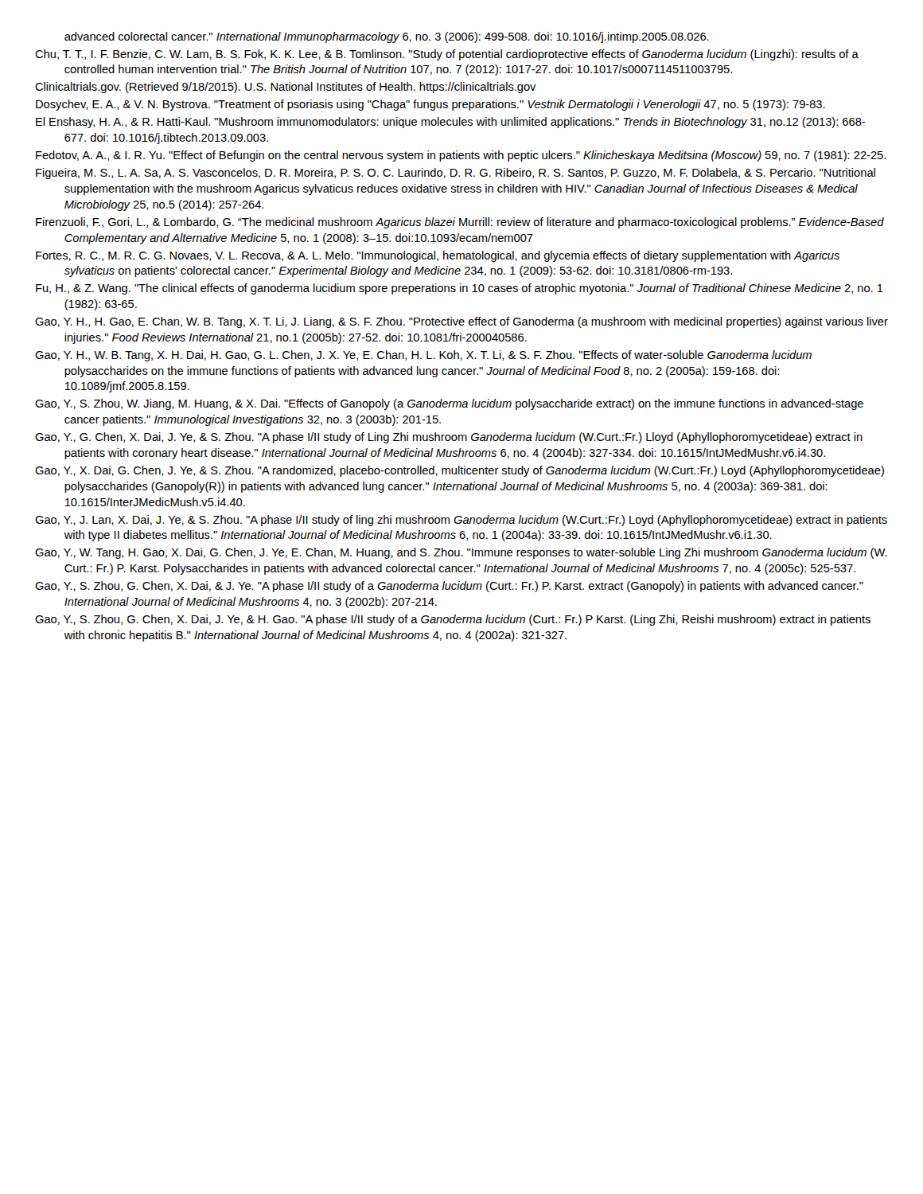advanced colorectal cancer." International Immunopharmacology 6, no. 3 (2006): 499-508. doi: 10.1016/j.intimp.2005.08.026.
Chu, T. T., I. F. Benzie, C. W. Lam, B. S. Fok, K. K. Lee, & B. Tomlinson. "Study of potential cardioprotective effects of Ganoderma lucidum (Lingzhi): results of a controlled human intervention trial." The British Journal of Nutrition 107, no. 7 (2012): 1017-27. doi: 10.1017/s0007114511003795.
Clinicaltrials.gov. (Retrieved 9/18/2015). U.S. National Institutes of Health. https://clinicaltrials.gov
Dosychev, E. A., & V. N. Bystrova. "Treatment of psoriasis using "Chaga" fungus preparations." Vestnik Dermatologii i Venerologii 47, no. 5 (1973): 79-83.
El Enshasy, H. A., & R. Hatti-Kaul. "Mushroom immunomodulators: unique molecules with unlimited applications." Trends in Biotechnology 31, no.12 (2013): 668-677. doi: 10.1016/j.tibtech.2013.09.003.
Fedotov, A. A., & I. R. Yu. "Effect of Befungin on the central nervous system in patients with peptic ulcers." Klinicheskaya Meditsina (Moscow) 59, no. 7 (1981): 22-25.
Figueira, M. S., L. A. Sa, A. S. Vasconcelos, D. R. Moreira, P. S. O. C. Laurindo, D. R. G. Ribeiro, R. S. Santos, P. Guzzo, M. F. Dolabela, & S. Percario. "Nutritional supplementation with the mushroom Agaricus sylvaticus reduces oxidative stress in children with HIV." Canadian Journal of Infectious Diseases & Medical Microbiology 25, no.5 (2014): 257-264.
Firenzuoli, F., Gori, L., & Lombardo, G. “The medicinal mushroom Agaricus blazei Murrill: review of literature and pharmaco-toxicological problems.” Evidence-Based Complementary and Alternative Medicine 5, no. 1 (2008): 3–15. doi:10.1093/ecam/nem007
Fortes, R. C., M. R. C. G. Novaes, V. L. Recova, & A. L. Melo. "Immunological, hematological, and glycemia effects of dietary supplementation with Agaricus sylvaticus on patients' colorectal cancer." Experimental Biology and Medicine 234, no. 1 (2009): 53-62. doi: 10.3181/0806-rm-193.
Fu, H., & Z. Wang. "The clinical effects of ganoderma lucidium spore preperations in 10 cases of atrophic myotonia." Journal of Traditional Chinese Medicine 2, no. 1 (1982): 63-65.
Gao, Y. H., H. Gao, E. Chan, W. B. Tang, X. T. Li, J. Liang, & S. F. Zhou. "Protective effect of Ganoderma (a mushroom with medicinal properties) against various liver injuries." Food Reviews International 21, no.1 (2005b): 27-52. doi: 10.1081/fri-200040586.
Gao, Y. H., W. B. Tang, X. H. Dai, H. Gao, G. L. Chen, J. X. Ye, E. Chan, H. L. Koh, X. T. Li, & S. F. Zhou. "Effects of water-soluble Ganoderma lucidum polysaccharides on the immune functions of patients with advanced lung cancer." Journal of Medicinal Food 8, no. 2 (2005a): 159-168. doi: 10.1089/jmf.2005.8.159.
Gao, Y., S. Zhou, W. Jiang, M. Huang, & X. Dai. "Effects of Ganopoly (a Ganoderma lucidum polysaccharide extract) on the immune functions in advanced-stage cancer patients." Immunological Investigations 32, no. 3 (2003b): 201-15.
Gao, Y., G. Chen, X. Dai, J. Ye, & S. Zhou. "A phase I/II study of Ling Zhi mushroom Ganoderma lucidum (W.Curt.:Fr.) Lloyd (Aphyllophoromycetideae) extract in patients with coronary heart disease." International Journal of Medicinal Mushrooms 6, no. 4 (2004b): 327-334. doi: 10.1615/IntJMedMushr.v6.i4.30.
Gao, Y., X. Dai, G. Chen, J. Ye, & S. Zhou. "A randomized, placebo-controlled, multicenter study of Ganoderma lucidum (W.Curt.:Fr.) Loyd (Aphyllophoromycetideae) polysaccharides (Ganopoly(R)) in patients with advanced lung cancer." International Journal of Medicinal Mushrooms 5, no. 4 (2003a): 369-381. doi: 10.1615/InterJMedicMush.v5.i4.40.
Gao, Y., J. Lan, X. Dai, J. Ye, & S. Zhou. "A phase I/II study of ling zhi mushroom Ganoderma lucidum (W.Curt.:Fr.) Loyd (Aphyllophoromycetideae) extract in patients with type II diabetes mellitus." International Journal of Medicinal Mushrooms 6, no. 1 (2004a): 33-39. doi: 10.1615/IntJMedMushr.v6.i1.30.
Gao, Y., W. Tang, H. Gao, X. Dai, G. Chen, J. Ye, E. Chan, M. Huang, and S. Zhou. "Immune responses to water-soluble Ling Zhi mushroom Ganoderma lucidum (W. Curt.: Fr.) P. Karst. Polysaccharides in patients with advanced colorectal cancer." International Journal of Medicinal Mushrooms 7, no. 4 (2005c): 525-537.
Gao, Y., S. Zhou, G. Chen, X. Dai, & J. Ye. "A phase I/II study of a Ganoderma lucidum (Curt.: Fr.) P. Karst. extract (Ganopoly) in patients with advanced cancer." International Journal of Medicinal Mushrooms 4, no. 3 (2002b): 207-214.
Gao, Y., S. Zhou, G. Chen, X. Dai, J. Ye, & H. Gao. "A phase I/II study of a Ganoderma lucidum (Curt.: Fr.) P Karst. (Ling Zhi, Reishi mushroom) extract in patients with chronic hepatitis B." International Journal of Medicinal Mushrooms 4, no. 4 (2002a): 321-327.